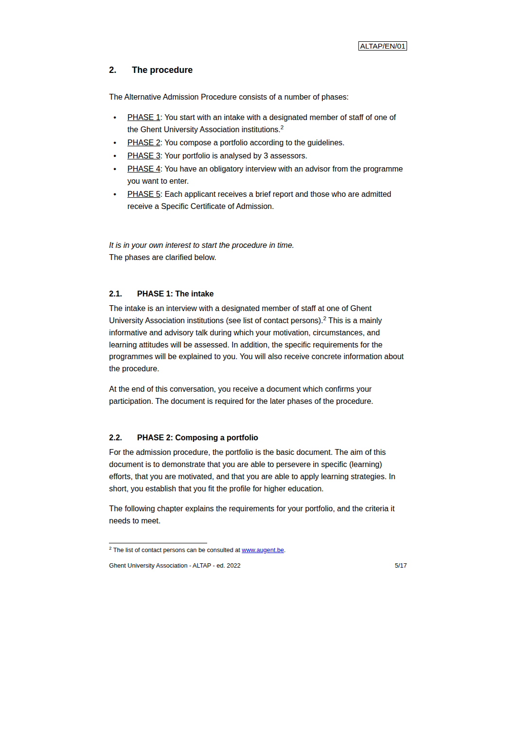ALTAP/EN/01
2. The procedure
The Alternative Admission Procedure consists of a number of phases:
PHASE 1: You start with an intake with a designated member of staff of one of the Ghent University Association institutions.2
PHASE 2: You compose a portfolio according to the guidelines.
PHASE 3: Your portfolio is analysed by 3 assessors.
PHASE 4: You have an obligatory interview with an advisor from the programme you want to enter.
PHASE 5: Each applicant receives a brief report and those who are admitted receive a Specific Certificate of Admission.
It is in your own interest to start the procedure in time.
The phases are clarified below.
2.1. PHASE 1: The intake
The intake is an interview with a designated member of staff at one of Ghent University Association institutions (see list of contact persons).2 This is a mainly informative and advisory talk during which your motivation, circumstances, and learning attitudes will be assessed. In addition, the specific requirements for the programmes will be explained to you. You will also receive concrete information about the procedure.
At the end of this conversation, you receive a document which confirms your participation. The document is required for the later phases of the procedure.
2.2. PHASE 2: Composing a portfolio
For the admission procedure, the portfolio is the basic document. The aim of this document is to demonstrate that you are able to persevere in specific (learning) efforts, that you are motivated, and that you are able to apply learning strategies. In short, you establish that you fit the profile for higher education.
The following chapter explains the requirements for your portfolio, and the criteria it needs to meet.
2 The list of contact persons can be consulted at www.augent.be.
Ghent University Association - ALTAP - ed. 2022 5/17